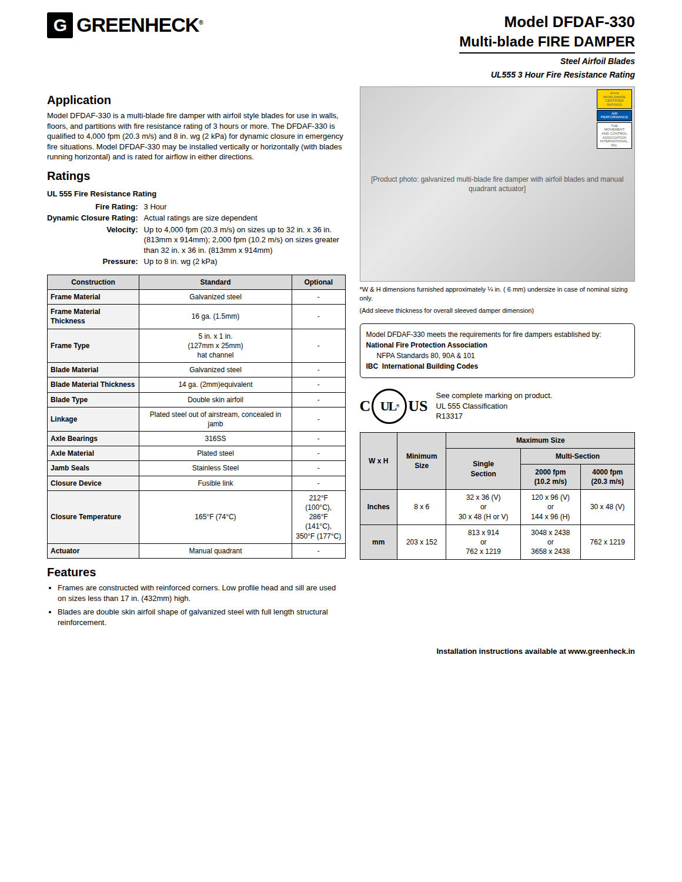G GREENHECK®
Model DFDAF-330
Multi-blade FIRE DAMPER
Steel Airfoil Blades
UL555 3 Hour Fire Resistance Rating
Application
Model DFDAF-330 is a multi-blade fire damper with airfoil style blades for use in walls, floors, and partitions with fire resistance rating of 3 hours or more. The DFDAF-330 is qualified to 4,000 fpm (20.3 m/s) and 8 in. wg (2 kPa) for dynamic closure in emergency fire situations. Model DFDAF-330 may be installed vertically or horizontally (with blades running horizontal) and is rated for airflow in either directions.
Ratings
UL 555 Fire Resistance Rating
Fire Rating:
3 Hour
Dynamic Closure Rating:
Actual ratings are size dependent
Velocity:
Up to 4,000 fpm (20.3 m/s) on sizes up to 32 in. x 36 in.
(813mm x 914mm); 2,000 fpm (10.2 m/s) on sizes greater than 32 in. x 36 in. (813mm x 914mm)
Pressure:
Up to 8 in. wg (2 kPa)
| Construction | Standard | Optional |
| --- | --- | --- |
| Frame Material | Galvanized steel | - |
| Frame Material Thickness | 16 ga. (1.5mm) | - |
| Frame Type | 5 in. x 1 in. (127mm x 25mm) hat channel | - |
| Blade Material | Galvanized steel | - |
| Blade Material Thickness | 14 ga. (2mm)equivalent | - |
| Blade Type | Double skin airfoil | - |
| Linkage | Plated steel out of airstream, concealed in jamb | - |
| Axle Bearings | 316SS | - |
| Axle Material | Plated steel | - |
| Jamb Seals | Stainless Steel | - |
| Closure Device | Fusible link | - |
| Closure Temperature | 165°F (74°C) | 212°F (100°C), 286°F (141°C), 350°F (177°C) |
| Actuator | Manual quadrant | - |
Features
Frames are constructed with reinforced corners. Low profile head and sill are used on sizes less than 17 in. (432mm) high.
Blades are double skin airfoil shape of galvanized steel with full length structural reinforcement.
amca
WORLDWIDE
CERTIFIED
RATINGS
AIR
PERFORMANCE
THE
MOVEMENT
AND CONTROL
ASSOCIATION
INTERNATIONAL, INC.
[Product photo: galvanized multi-blade fire damper with airfoil blades and manual quadrant actuator]
*W & H dimensions furnished approximately ¼ in. ( 6 mm) undersize in case of nominal sizing only.
(Add sleeve thickness for overall sleeved damper dimension)
Model DFDAF-330 meets the requirements for fire dampers established by:
National Fire Protection Association
NFPA Standards 80, 90A & 101
IBC International Building Codes
C UL® US
See complete marking on product.
UL 555 Classification
R13317
| W x H | Minimum Size | Maximum Size |
| --- | --- | --- |
| Single Section | Multi-Section |
| 2000 fpm (10.2 m/s) | 4000 fpm (20.3 m/s) |
| Inches | 8 x 6 | 32 x 36 (V) or 30 x 48 (H or V) | 120 x 96 (V) or 144 x 96 (H) | 30 x 48 (V) |
| mm | 203 x 152 | 813 x 914 or 762 x 1219 | 3048 x 2438 or 3658 x 2438 | 762 x 1219 |
Installation instructions available at www.greenheck.in